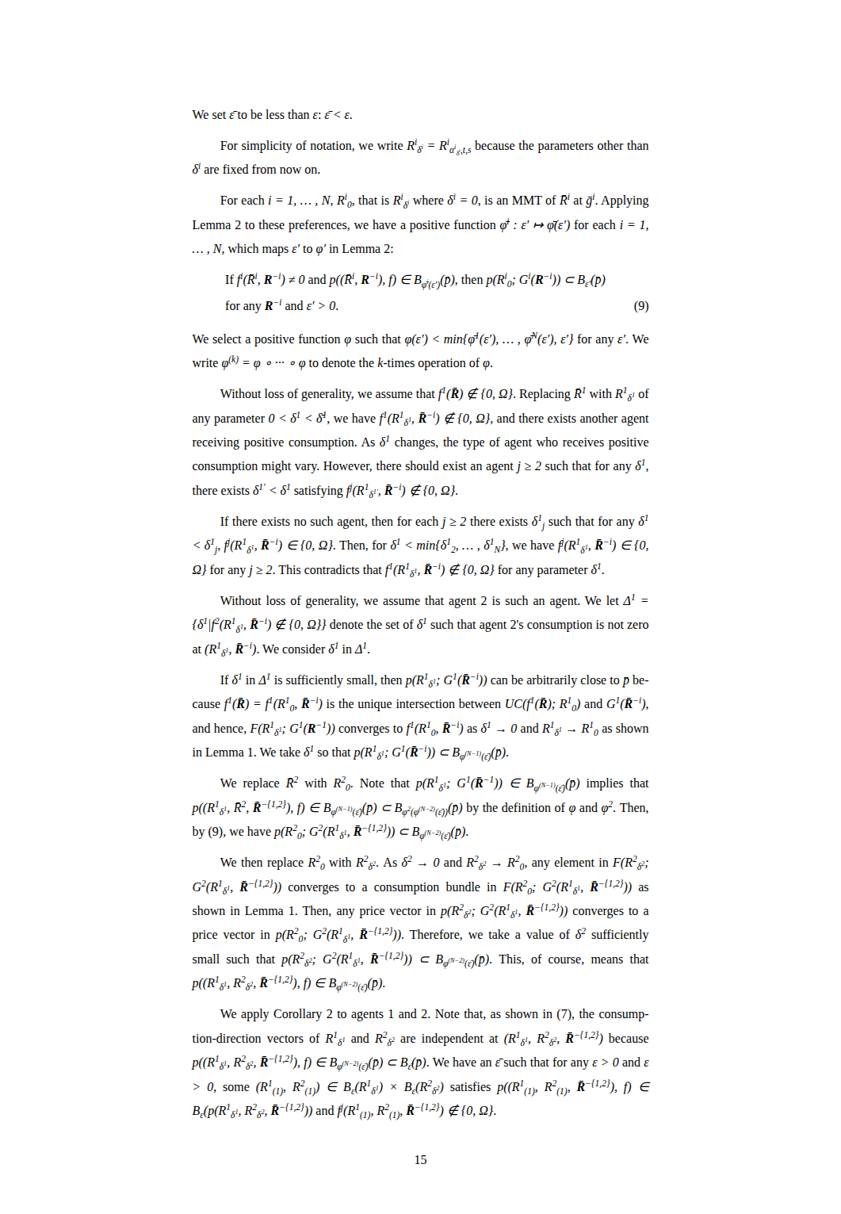We set ε̄ to be less than ε: ε̄ < ε.
For simplicity of notation, we write Riδi = Riαiδi,t,s because the parameters other than δi are fixed from now on.
For each i = 1, … , N, Ri0, that is Riδi where δi = 0, is an MMT of R̄i at ḡi. Applying Lemma 2 to these preferences, we have a positive function φ̄i : ε′ ↦ φ̄(ε′) for each i = 1, … , N, which maps ε′ to φ′ in Lemma 2:
If fi(R̄i, R−i) ≠ 0 and p((R̄i, R−i), f) ∈ Bφ̄i(ε′)(p̄), then p(Ri0; Gi(R−i)) ⊂ Bε′(p̄) for any R−i and ε′ > 0.(9)
We select a positive function φ such that φ(ε′) < min{φ̄1(ε′), … , φ̄N(ε′), ε′} for any ε′. We write φ(k) = φ ∘ ··· ∘ φ to denote the k-times operation of φ.
Without loss of generality, we assume that f1(R̄) ∉ {0, Ω}. Replacing R̄1 with R1δ1 of any parameter 0 < δ1 < δ̄1, we have f1(R1δ1, R̄−i) ∉ {0, Ω}, and there exists another agent receiving positive consumption. As δ1 changes, the type of agent who receives positive consumption might vary. However, there should exist an agent j ≥ 2 such that for any δ1, there exists δ1′ < δ1 satisfying fj(R1δ1′, R̄−i) ∉ {0, Ω}.
If there exists no such agent, then for each j ≥ 2 there exists δ1j such that for any δ1 < δ1j, fj(R1δ1, R̄−i) ∈ {0, Ω}. Then, for δ1 < min{δ12, … , δ1N}, we have fj(R1δ1, R̄−i) ∈ {0, Ω} for any j ≥ 2. This contradicts that f1(R1δ1, R̄−i) ∉ {0, Ω} for any parameter δ1.
Without loss of generality, we assume that agent 2 is such an agent. We let Δ1 = {δ1|f2(R1δ1, R̄−i) ∉ {0, Ω}} denote the set of δ1 such that agent 2's consumption is not zero at (R1δ1, R̄−i). We consider δ1 in Δ1.
If δ1 in Δ1 is sufficiently small, then p(R1δ1; G1(R̄−i)) can be arbitrarily close to p̄ because f1(R̄) = f1(R10, R̄−i) is the unique intersection between UC(f1(R̄); R10) and G1(R̄−i), and hence, F(R1δ1; G1(R−1)) converges to f1(R10, R̄−i) as δ1 → 0 and R1δ1 → R10 as shown in Lemma 1. We take δ1 so that p(R1δ1; G1(R̄−i)) ⊂ Bφ(N−1)(ε̄)(p̄).
We replace R̄2 with R20. Note that p(R1δ1; G1(R̄−1)) ∈ Bφ(N−1)(ε̄)(p̄) implies that p((R1δ1, R̄2, R̄−{1,2}), f) ∈ Bφ(N−1)(ε̄)(p̄) ⊂ Bφ2(φ(N−2)(ε̄))(p̄) by the definition of φ and φ2. Then, by (9), we have p(R20; G2(R1δ1, R̄−{1,2})) ⊂ Bφ(N−2)(ε̄)(p̄).
We then replace R20 with R2δ2. As δ2 → 0 and R2δ2 → R20, any element in F(R2δ2; G2(R1δ1, R̄−{1,2})) converges to a consumption bundle in F(R20; G2(R1δ1, R̄−{1,2})) as shown in Lemma 1. Then, any price vector in p(R2δ2; G2(R1δ1, R̄−{1,2})) converges to a price vector in p(R20; G2(R1δ1, R̄−{1,2})). Therefore, we take a value of δ2 sufficiently small such that p(R2δ2; G2(R1δ1, R̄−{1,2})) ⊂ Bφ(N−2)(ε̄)(p̄). This, of course, means that p((R1δ1, R2δ2, R̄−{1,2}), f) ∈ Bφ(N−2)(ε̄)(p̄).
We apply Corollary 2 to agents 1 and 2. Note that, as shown in (7), the consumption-direction vectors of R1δ1 and R2δ2 are independent at (R1δ1, R2δ2, R̄−{1,2}) because p((R1δ1, R2δ2, R̄−{1,2}), f) ∈ Bφ(N−2)(ε̄)(p̄) ⊂ Bε̄(p̄). We have an ε̄ such that for any ε > 0 and ε > 0, some (R1(1), R2(1)) ∈ Bε(R1δ1) × Bε(R2δ2) satisfies p((R1(1), R2(1), R̄−{1,2}), f) ∈ Bε(p(R1δ1, R2δ2, R̄−{1,2})) and fj(R1(1), R2(1), R̄−{1,2}) ∉ {0, Ω}.
15